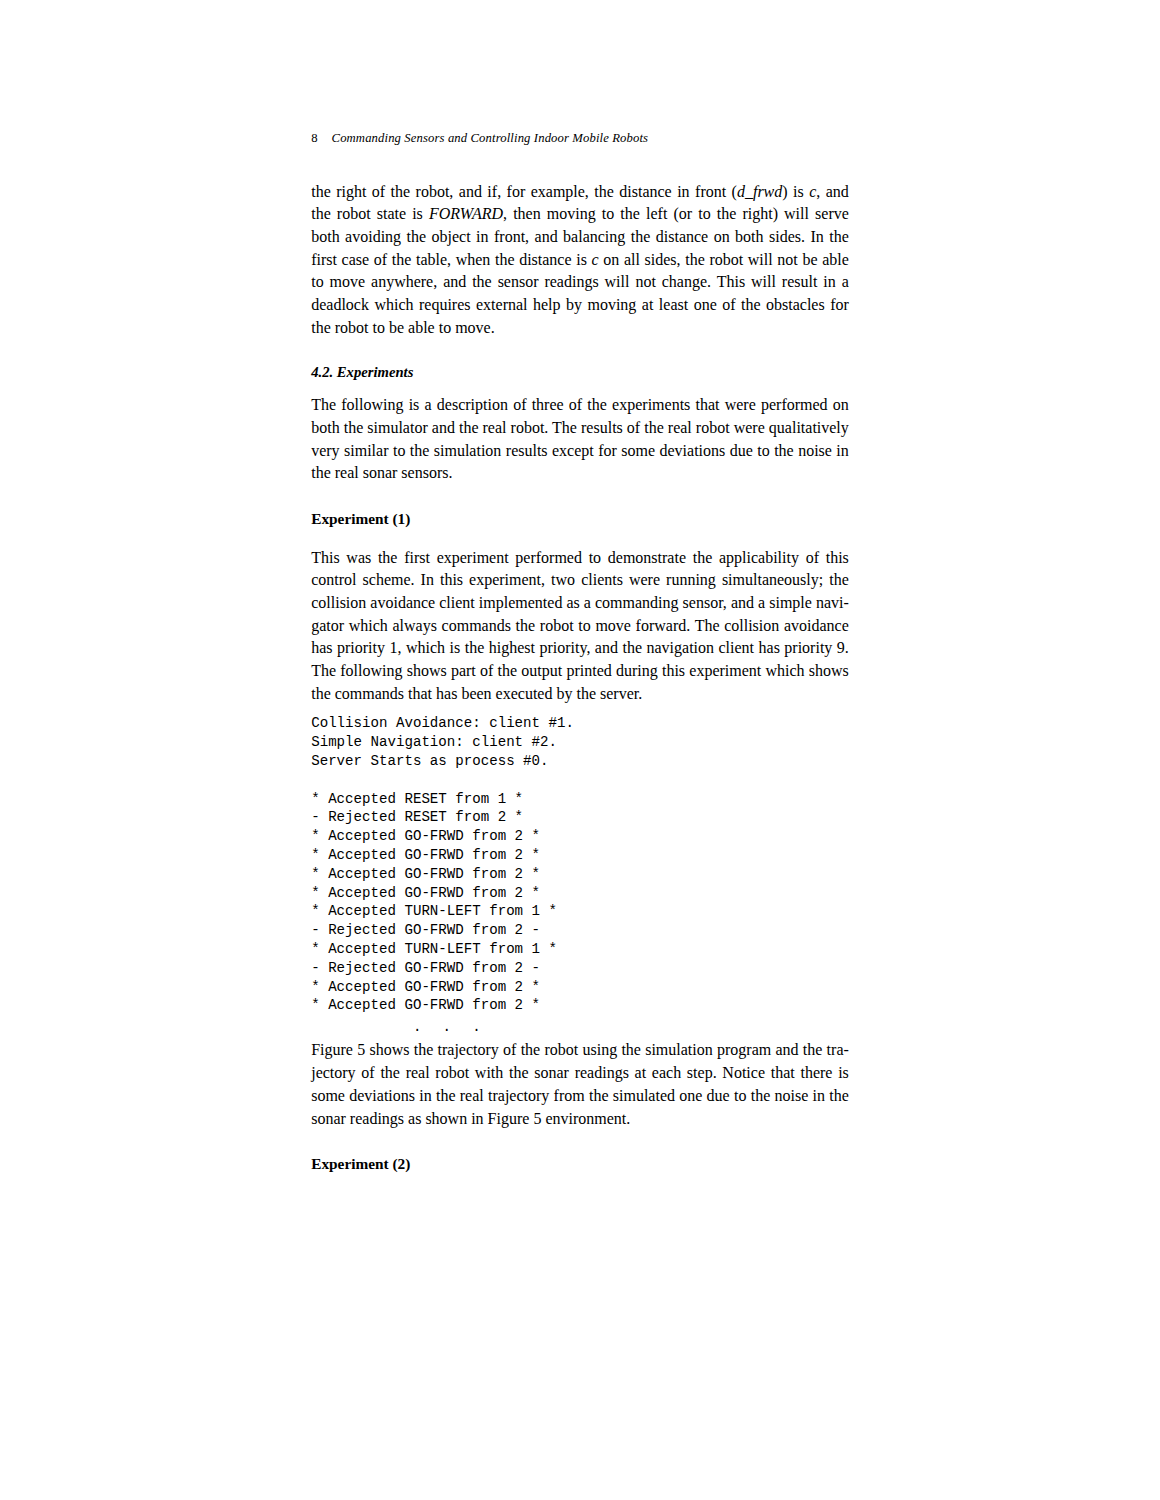8 Commanding Sensors and Controlling Indoor Mobile Robots
the right of the robot, and if, for example, the distance in front (d_frwd) is c, and the robot state is FORWARD, then moving to the left (or to the right) will serve both avoiding the object in front, and balancing the distance on both sides. In the first case of the table, when the distance is c on all sides, the robot will not be able to move anywhere, and the sensor readings will not change. This will result in a deadlock which requires external help by moving at least one of the obstacles for the robot to be able to move.
4.2. Experiments
The following is a description of three of the experiments that were performed on both the simulator and the real robot. The results of the real robot were qualitatively very similar to the simulation results except for some deviations due to the noise in the real sonar sensors.
Experiment (1)
This was the first experiment performed to demonstrate the applicability of this control scheme. In this experiment, two clients were running simultaneously; the collision avoidance client implemented as a commanding sensor, and a simple navigator which always commands the robot to move forward. The collision avoidance has priority 1, which is the highest priority, and the navigation client has priority 9. The following shows part of the output printed during this experiment which shows the commands that has been executed by the server.
Collision Avoidance: client #1.
Simple Navigation: client #2.
Server Starts as process #0.

* Accepted RESET from 1 *
- Rejected RESET from 2 *
* Accepted GO-FRWD from 2 *
* Accepted GO-FRWD from 2 *
* Accepted GO-FRWD from 2 *
* Accepted GO-FRWD from 2 *
* Accepted TURN-LEFT from 1 *
- Rejected GO-FRWD from 2 -
* Accepted TURN-LEFT from 1 *
- Rejected GO-FRWD from 2 -
* Accepted GO-FRWD from 2 *
* Accepted GO-FRWD from 2 *
. . .
Figure 5 shows the trajectory of the robot using the simulation program and the trajectory of the real robot with the sonar readings at each step. Notice that there is some deviations in the real trajectory from the simulated one due to the noise in the sonar readings as shown in Figure 5 environment.
Experiment (2)